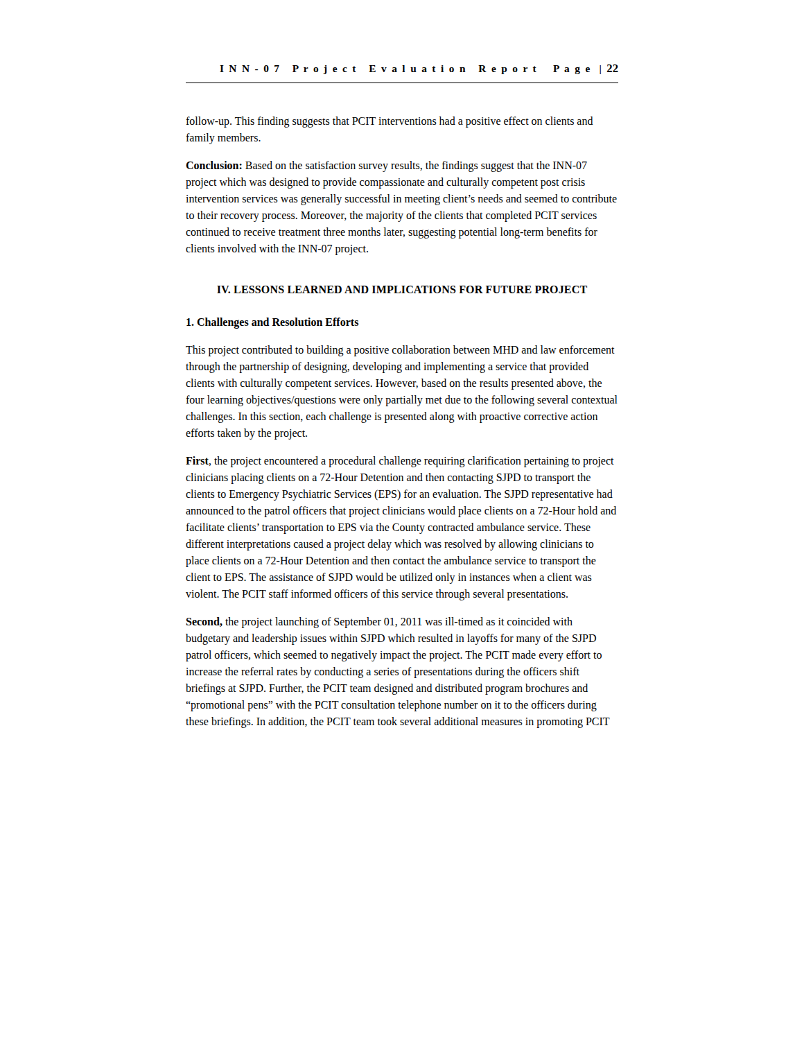I N N - 0 7 P r o j e c t E v a l u a t i o n R e p o r t P a g e | 22
follow-up. This finding suggests that PCIT interventions had a positive effect on clients and family members.
Conclusion: Based on the satisfaction survey results, the findings suggest that the INN-07 project which was designed to provide compassionate and culturally competent post crisis intervention services was generally successful in meeting client’s needs and seemed to contribute to their recovery process. Moreover, the majority of the clients that completed PCIT services continued to receive treatment three months later, suggesting potential long-term benefits for clients involved with the INN-07 project.
IV. LESSONS LEARNED AND IMPLICATIONS FOR FUTURE PROJECT
1. Challenges and Resolution Efforts
This project contributed to building a positive collaboration between MHD and law enforcement through the partnership of designing, developing and implementing a service that provided clients with culturally competent services. However, based on the results presented above, the four learning objectives/questions were only partially met due to the following several contextual challenges. In this section, each challenge is presented along with proactive corrective action efforts taken by the project.
First, the project encountered a procedural challenge requiring clarification pertaining to project clinicians placing clients on a 72-Hour Detention and then contacting SJPD to transport the clients to Emergency Psychiatric Services (EPS) for an evaluation. The SJPD representative had announced to the patrol officers that project clinicians would place clients on a 72-Hour hold and facilitate clients’ transportation to EPS via the County contracted ambulance service. These different interpretations caused a project delay which was resolved by allowing clinicians to place clients on a 72-Hour Detention and then contact the ambulance service to transport the client to EPS. The assistance of SJPD would be utilized only in instances when a client was violent. The PCIT staff informed officers of this service through several presentations.
Second, the project launching of September 01, 2011 was ill-timed as it coincided with budgetary and leadership issues within SJPD which resulted in layoffs for many of the SJPD patrol officers, which seemed to negatively impact the project. The PCIT made every effort to increase the referral rates by conducting a series of presentations during the officers shift briefings at SJPD. Further, the PCIT team designed and distributed program brochures and “promotional pens” with the PCIT consultation telephone number on it to the officers during these briefings. In addition, the PCIT team took several additional measures in promoting PCIT